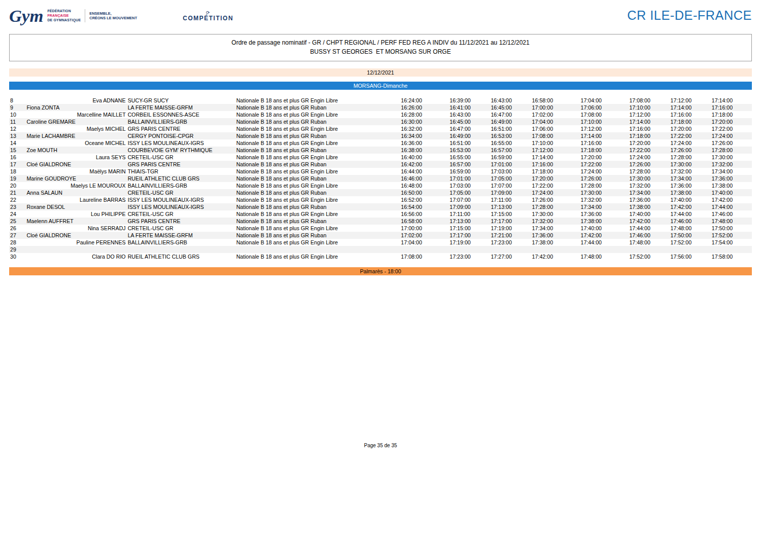Gym
FÉDÉRATION
FRANÇAISE
DE GYMNASTIQUE
Ensemble,
créons le mouvement
⟳
COMPÉTITION
CR ILE-DE-FRANCE
Ordre de passage nominatif - GR / CHPT REGIONAL / PERF FED REG A INDIV du 11/12/2021 au 12/12/2021
BUSSY ST GEORGES ET MORSANG SUR ORGE
12/12/2021
MORSANG-Dimanche
| 8 | Eva ADNANE | SUCY-GR SUCY | Nationale B 18 ans et plus GR Engin Libre | 16:24:00 | 16:39:00 | 16:43:00 | 16:58:00 | 17:04:00 | 17:08:00 | 17:12:00 | 17:14:00 |
| 9 | Fiona ZONTA | LA FERTE MAISSE-GRFM | Nationale B 18 ans et plus GR Ruban | 16:26:00 | 16:41:00 | 16:45:00 | 17:00:00 | 17:06:00 | 17:10:00 | 17:14:00 | 17:16:00 |
| 10 | Marcelline MAILLET | CORBEIL ESSONNES-ASCE | Nationale B 18 ans et plus GR Engin Libre | 16:28:00 | 16:43:00 | 16:47:00 | 17:02:00 | 17:08:00 | 17:12:00 | 17:16:00 | 17:18:00 |
| 11 | Caroline GREMARE | BALLAINVILLIERS-GRB | Nationale B 18 ans et plus GR Ruban | 16:30:00 | 16:45:00 | 16:49:00 | 17:04:00 | 17:10:00 | 17:14:00 | 17:18:00 | 17:20:00 |
| 12 | Maelys MICHEL | GRS PARIS CENTRE | Nationale B 18 ans et plus GR Engin Libre | 16:32:00 | 16:47:00 | 16:51:00 | 17:06:00 | 17:12:00 | 17:16:00 | 17:20:00 | 17:22:00 |
| 13 | Marie LACHAMBRE | CERGY PONTOISE-CPGR | Nationale B 18 ans et plus GR Ruban | 16:34:00 | 16:49:00 | 16:53:00 | 17:08:00 | 17:14:00 | 17:18:00 | 17:22:00 | 17:24:00 |
| 14 | Oceane MICHEL | ISSY LES MOULINEAUX-IGRS | Nationale B 18 ans et plus GR Engin Libre | 16:36:00 | 16:51:00 | 16:55:00 | 17:10:00 | 17:16:00 | 17:20:00 | 17:24:00 | 17:26:00 |
| 15 | Zoe MOUTH | COURBEVOIE GYM' RYTHMIQUE | Nationale B 18 ans et plus GR Ruban | 16:38:00 | 16:53:00 | 16:57:00 | 17:12:00 | 17:18:00 | 17:22:00 | 17:26:00 | 17:28:00 |
| 16 | Laura SEYS | CRETEIL-USC GR | Nationale B 18 ans et plus GR Engin Libre | 16:40:00 | 16:55:00 | 16:59:00 | 17:14:00 | 17:20:00 | 17:24:00 | 17:28:00 | 17:30:00 |
| 17 | Cloé GIALDRONE | GRS PARIS CENTRE | Nationale B 18 ans et plus GR Ruban | 16:42:00 | 16:57:00 | 17:01:00 | 17:16:00 | 17:22:00 | 17:26:00 | 17:30:00 | 17:32:00 |
| 18 | Maëlys MARIN | THIAIS-TGR | Nationale B 18 ans et plus GR Engin Libre | 16:44:00 | 16:59:00 | 17:03:00 | 17:18:00 | 17:24:00 | 17:28:00 | 17:32:00 | 17:34:00 |
| 19 | Marine GOUDROYE | RUEIL ATHLETIC CLUB GRS | Nationale B 18 ans et plus GR Ruban | 16:46:00 | 17:01:00 | 17:05:00 | 17:20:00 | 17:26:00 | 17:30:00 | 17:34:00 | 17:36:00 |
| 20 | Maelys LE MOUROUX | BALLAINVILLIERS-GRB | Nationale B 18 ans et plus GR Engin Libre | 16:48:00 | 17:03:00 | 17:07:00 | 17:22:00 | 17:28:00 | 17:32:00 | 17:36:00 | 17:38:00 |
| 21 | Anna SALAUN | CRETEIL-USC GR | Nationale B 18 ans et plus GR Ruban | 16:50:00 | 17:05:00 | 17:09:00 | 17:24:00 | 17:30:00 | 17:34:00 | 17:38:00 | 17:40:00 |
| 22 | Laureline BARRAS | ISSY LES MOULINEAUX-IGRS | Nationale B 18 ans et plus GR Engin Libre | 16:52:00 | 17:07:00 | 17:11:00 | 17:26:00 | 17:32:00 | 17:36:00 | 17:40:00 | 17:42:00 |
| 23 | Roxane DESOL | ISSY LES MOULINEAUX-IGRS | Nationale B 18 ans et plus GR Ruban | 16:54:00 | 17:09:00 | 17:13:00 | 17:28:00 | 17:34:00 | 17:38:00 | 17:42:00 | 17:44:00 |
| 24 | Lou PHILIPPE | CRETEIL-USC GR | Nationale B 18 ans et plus GR Engin Libre | 16:56:00 | 17:11:00 | 17:15:00 | 17:30:00 | 17:36:00 | 17:40:00 | 17:44:00 | 17:46:00 |
| 25 | Maelenn AUFFRET | GRS PARIS CENTRE | Nationale B 18 ans et plus GR Ruban | 16:58:00 | 17:13:00 | 17:17:00 | 17:32:00 | 17:38:00 | 17:42:00 | 17:46:00 | 17:48:00 |
| 26 | Nina SERRADJ | CRETEIL-USC GR | Nationale B 18 ans et plus GR Engin Libre | 17:00:00 | 17:15:00 | 17:19:00 | 17:34:00 | 17:40:00 | 17:44:00 | 17:48:00 | 17:50:00 |
| 27 | Cloé GIALDRONE | LA FERTE MAISSE-GRFM | Nationale B 18 ans et plus GR Ruban | 17:02:00 | 17:17:00 | 17:21:00 | 17:36:00 | 17:42:00 | 17:46:00 | 17:50:00 | 17:52:00 |
| 28 | Pauline PERENNES | BALLAINVILLIERS-GRB | Nationale B 18 ans et plus GR Engin Libre | 17:04:00 | 17:19:00 | 17:23:00 | 17:38:00 | 17:44:00 | 17:48:00 | 17:52:00 | 17:54:00 |
| 29 | | | | | | | | | | | |
| 30 | Clara DO RIO | RUEIL ATHLETIC CLUB GRS | Nationale B 18 ans et plus GR Engin Libre | 17:08:00 | 17:23:00 | 17:27:00 | 17:42:00 | 17:48:00 | 17:52:00 | 17:56:00 | 17:58:00 |
Palmarès - 18:00
Page 35 de 35